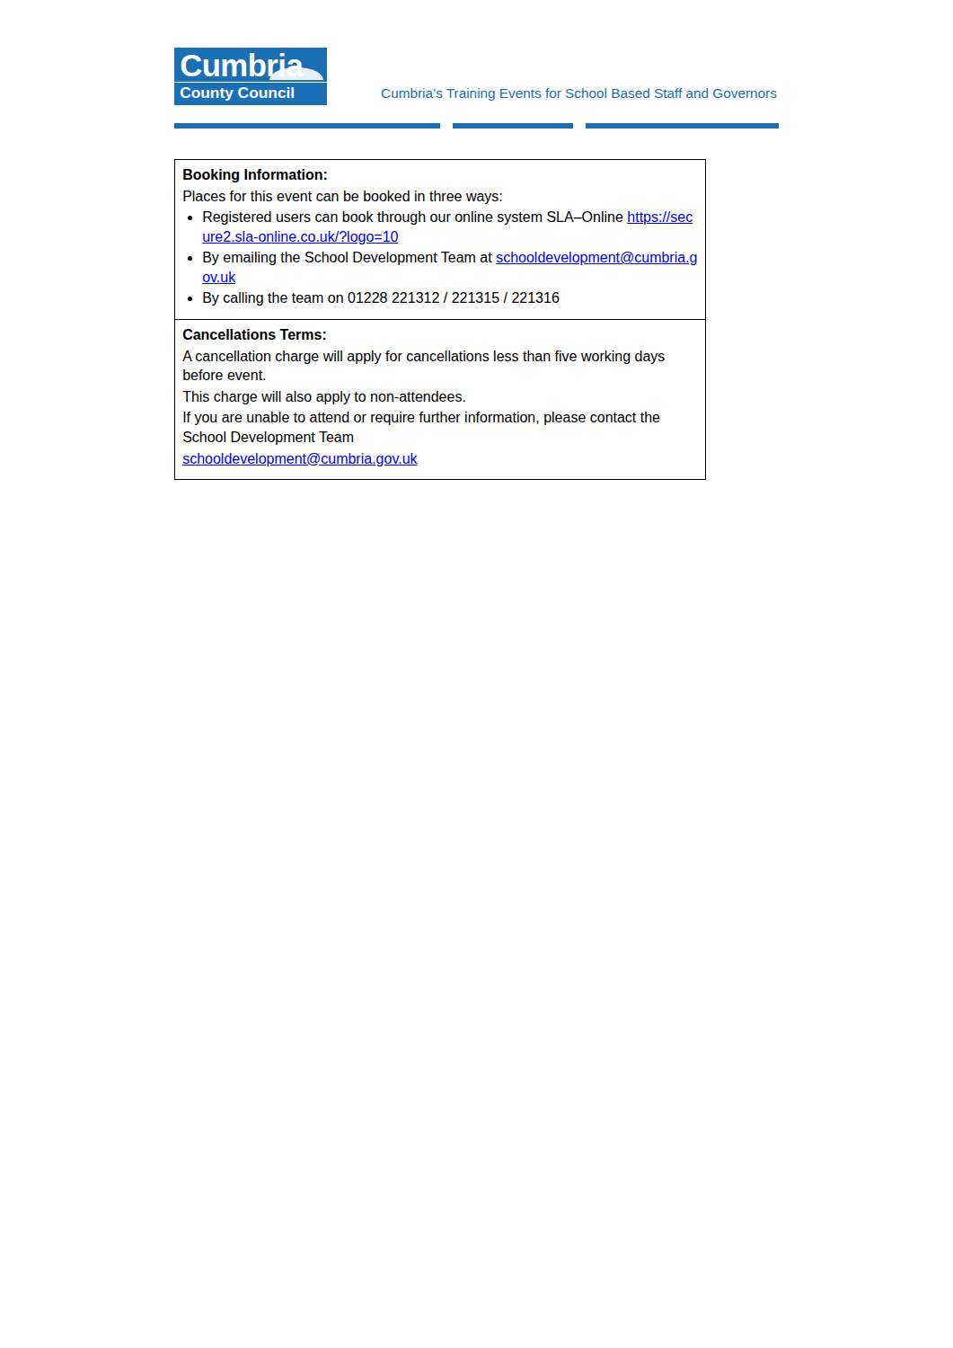Cumbria
County Council
Cumbria’s Training Events for School Based Staff and Governors
Booking Information:
Places for this event can be booked in three ways:
Registered users can book through our online system SLA–Online https://secure2.sla-online.co.uk/?logo=10
By emailing the School Development Team at schooldevelopment@cumbria.gov.uk
By calling the team on 01228 221312 / 221315 / 221316
Cancellations Terms:
A cancellation charge will apply for cancellations less than five working days before event.
This charge will also apply to non-attendees.
If you are unable to attend or require further information, please contact the School Development Team
schooldevelopment@cumbria.gov.uk